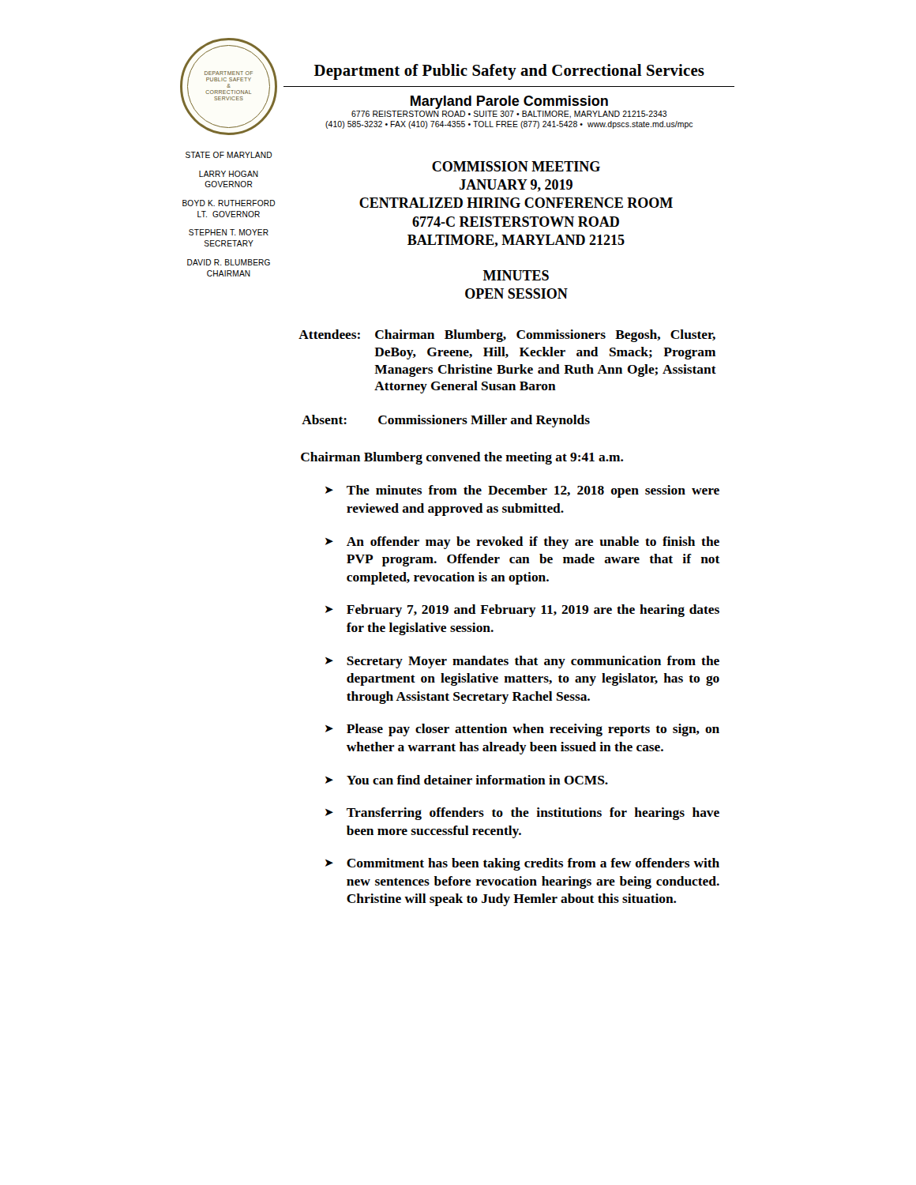DEPARTMENT OF
PUBLIC SAFETY
&
CORRECTIONAL
SERVICES
Department of Public Safety and Correctional Services
Maryland Parole Commission
6776 REISTERSTOWN ROAD • SUITE 307 • BALTIMORE, MARYLAND 21215-2343
(410) 585-3232 • FAX (410) 764-4355 • TOLL FREE (877) 241-5428 • www.dpscs.state.md.us/mpc
STATE OF MARYLAND
LARRY HOGAN GOVERNOR
BOYD K. RUTHERFORD LT. GOVERNOR
STEPHEN T. MOYER SECRETARY
DAVID R. BLUMBERG CHAIRMAN
COMMISSION MEETING
JANUARY 9, 2019
CENTRALIZED HIRING CONFERENCE ROOM
6774-C REISTERSTOWN ROAD
BALTIMORE, MARYLAND 21215
MINUTES
OPEN SESSION
Attendees:
Chairman Blumberg, Commissioners Begosh, Cluster, DeBoy, Greene, Hill, Keckler and Smack; Program Managers Christine Burke and Ruth Ann Ogle; Assistant Attorney General Susan Baron
Absent:
Commissioners Miller and Reynolds
Chairman Blumberg convened the meeting at 9:41 a.m.
The minutes from the December 12, 2018 open session were reviewed and approved as submitted.
An offender may be revoked if they are unable to finish the PVP program. Offender can be made aware that if not completed, revocation is an option.
February 7, 2019 and February 11, 2019 are the hearing dates for the legislative session.
Secretary Moyer mandates that any communication from the department on legislative matters, to any legislator, has to go through Assistant Secretary Rachel Sessa.
Please pay closer attention when receiving reports to sign, on whether a warrant has already been issued in the case.
You can find detainer information in OCMS.
Transferring offenders to the institutions for hearings have been more successful recently.
Commitment has been taking credits from a few offenders with new sentences before revocation hearings are being conducted. Christine will speak to Judy Hemler about this situation.